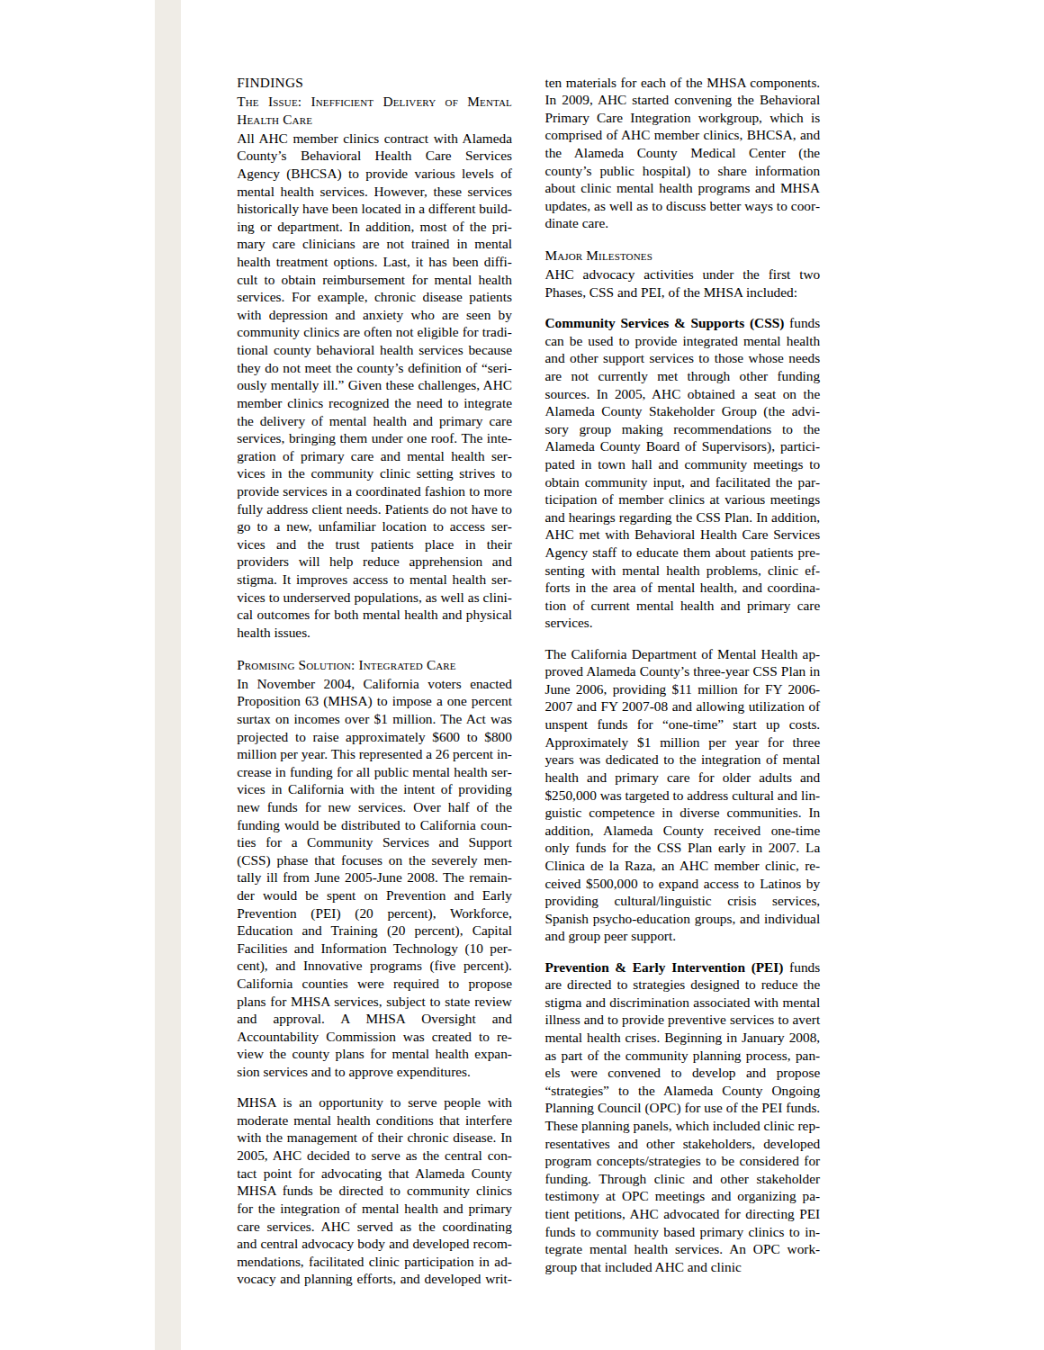Findings
The Issue: Inefficient Delivery of Mental Health Care
All AHC member clinics contract with Alameda County’s Behavioral Health Care Services Agency (BHCSA) to provide various levels of mental health services. However, these services historically have been located in a different building or department. In addition, most of the primary care clinicians are not trained in mental health treatment options. Last, it has been difficult to obtain reimbursement for mental health services. For example, chronic disease patients with depression and anxiety who are seen by community clinics are often not eligible for traditional county behavioral health services because they do not meet the county’s definition of “seriously mentally ill.” Given these challenges, AHC member clinics recognized the need to integrate the delivery of mental health and primary care services, bringing them under one roof. The integration of primary care and mental health services in the community clinic setting strives to provide services in a coordinated fashion to more fully address client needs. Patients do not have to go to a new, unfamiliar location to access services and the trust patients place in their providers will help reduce apprehension and stigma. It improves access to mental health services to underserved populations, as well as clinical outcomes for both mental health and physical health issues.
Promising Solution: Integrated Care
In November 2004, California voters enacted Proposition 63 (MHSA) to impose a one percent surtax on incomes over $1 million. The Act was projected to raise approximately $600 to $800 million per year. This represented a 26 percent increase in funding for all public mental health services in California with the intent of providing new funds for new services. Over half of the funding would be distributed to California counties for a Community Services and Support (CSS) phase that focuses on the severely mentally ill from June 2005-June 2008. The remainder would be spent on Prevention and Early Prevention (PEI) (20 percent), Workforce, Education and Training (20 percent), Capital Facilities and Information Technology (10 percent), and Innovative programs (five percent). California counties were required to propose plans for MHSA services, subject to state review and approval. A MHSA Oversight and Accountability Commission was created to review the county plans for mental health expansion services and to approve expenditures.
MHSA is an opportunity to serve people with moderate mental health conditions that interfere with the management of their chronic disease. In 2005, AHC decided to serve as the central contact point for advocating that Alameda County MHSA funds be directed to community clinics for the integration of mental health and primary care services. AHC served as the coordinating and central advocacy body and developed recommendations, facilitated clinic participation in advocacy and planning efforts, and developed written materials for each of the MHSA components. In 2009, AHC started convening the Behavioral Primary Care Integration workgroup, which is comprised of AHC member clinics, BHCSA, and the Alameda County Medical Center (the county’s public hospital) to share information about clinic mental health programs and MHSA updates, as well as to discuss better ways to coordinate care.
Major Milestones
AHC advocacy activities under the first two Phases, CSS and PEI, of the MHSA included:
Community Services & Supports (CSS) funds can be used to provide integrated mental health and other support services to those whose needs are not currently met through other funding sources. In 2005, AHC obtained a seat on the Alameda County Stakeholder Group (the advisory group making recommendations to the Alameda County Board of Supervisors), participated in town hall and community meetings to obtain community input, and facilitated the participation of member clinics at various meetings and hearings regarding the CSS Plan. In addition, AHC met with Behavioral Health Care Services Agency staff to educate them about patients presenting with mental health problems, clinic efforts in the area of mental health, and coordination of current mental health and primary care services.
The California Department of Mental Health approved Alameda County’s three-year CSS Plan in June 2006, providing $11 million for FY 2006-2007 and FY 2007-08 and allowing utilization of unspent funds for “one-time” start up costs. Approximately $1 million per year for three years was dedicated to the integration of mental health and primary care for older adults and $250,000 was targeted to address cultural and linguistic competence in diverse communities. In addition, Alameda County received one-time only funds for the CSS Plan early in 2007. La Clinica de la Raza, an AHC member clinic, received $500,000 to expand access to Latinos by providing cultural/linguistic crisis services, Spanish psycho-education groups, and individual and group peer support.
Prevention & Early Intervention (PEI) funds are directed to strategies designed to reduce the stigma and discrimination associated with mental illness and to provide preventive services to avert mental health crises. Beginning in January 2008, as part of the community planning process, panels were convened to develop and propose “strategies” to the Alameda County Ongoing Planning Council (OPC) for use of the PEI funds. These planning panels, which included clinic representatives and other stakeholders, developed program concepts/strategies to be considered for funding. Through clinic and other stakeholder testimony at OPC meetings and organizing patient petitions, AHC advocated for directing PEI funds to community based primary clinics to integrate mental health services. An OPC workgroup that included AHC and clinic